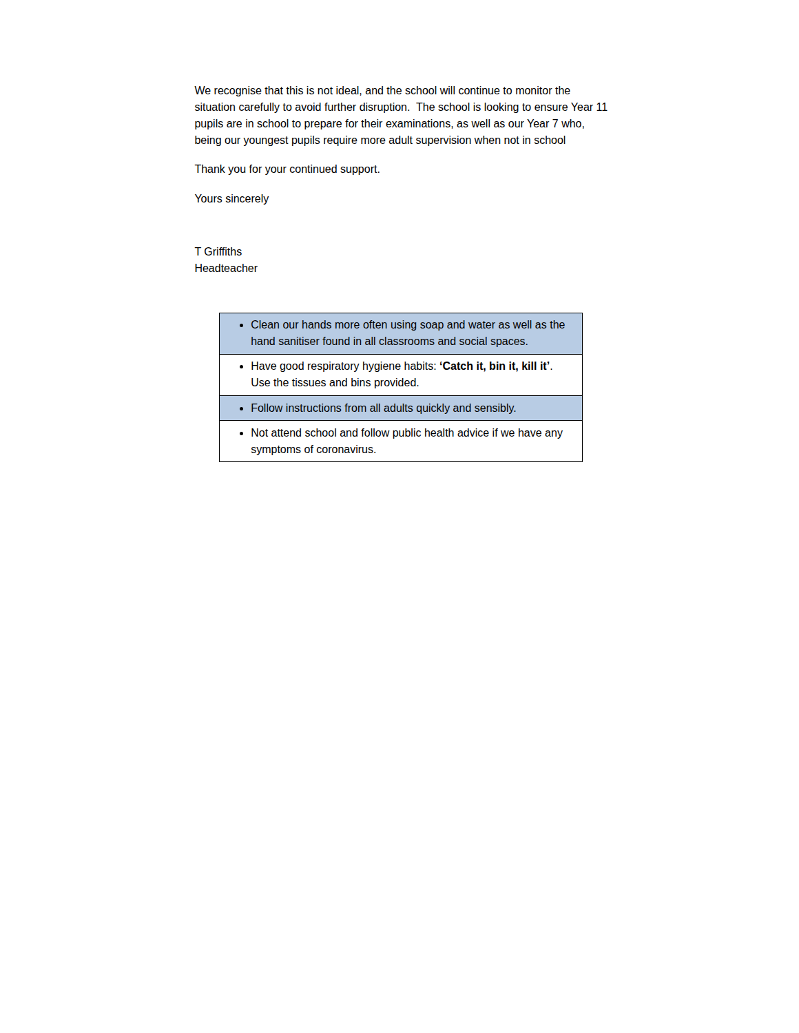We recognise that this is not ideal, and the school will continue to monitor the situation carefully to avoid further disruption. The school is looking to ensure Year 11 pupils are in school to prepare for their examinations, as well as our Year 7 who, being our youngest pupils require more adult supervision when not in school
Thank you for your continued support.
Yours sincerely
T Griffiths
Headteacher
| Clean our hands more often using soap and water as well as the hand sanitiser found in all classrooms and social spaces. |
| Have good respiratory hygiene habits: ‘Catch it, bin it, kill it’ . Use the tissues and bins provided. |
| Follow instructions from all adults quickly and sensibly. |
| Not attend school and follow public health advice if we have any symptoms of coronavirus. |